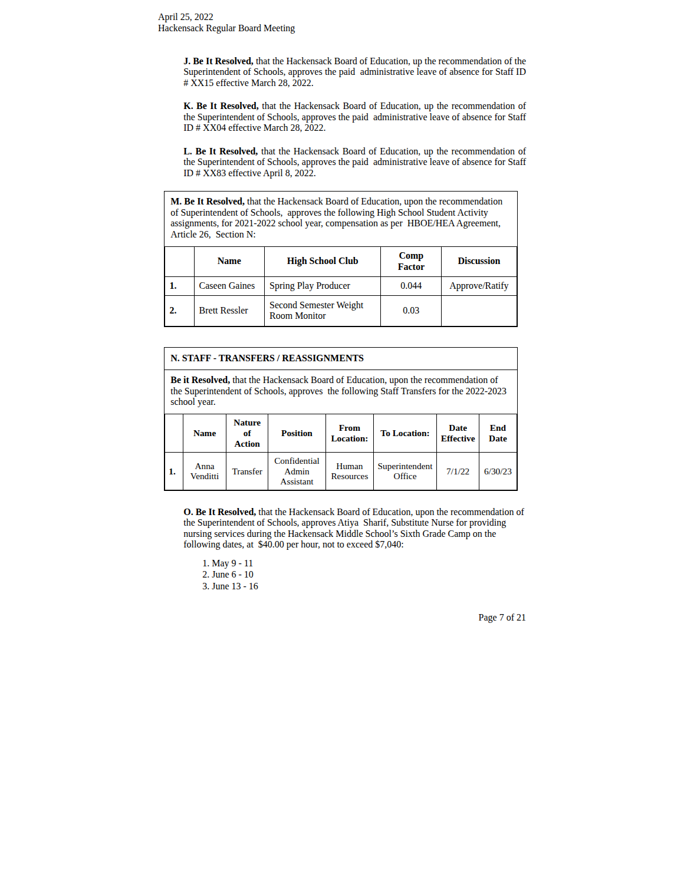April 25, 2022
Hackensack Regular Board Meeting
J. Be It Resolved, that the Hackensack Board of Education, up the recommendation of the Superintendent of Schools, approves the paid administrative leave of absence for Staff ID # XX15 effective March 28, 2022.
K. Be It Resolved, that the Hackensack Board of Education, up the recommendation of the Superintendent of Schools, approves the paid administrative leave of absence for Staff ID # XX04 effective March 28, 2022.
L. Be It Resolved, that the Hackensack Board of Education, up the recommendation of the Superintendent of Schools, approves the paid administrative leave of absence for Staff ID # XX83 effective April 8, 2022.
| M. Be It Resolved, that the Hackensack Board of Education, upon the recommendation of Superintendent of Schools, approves the following High School Student Activity assignments, for 2021-2022 school year, compensation as per HBOE/HEA Agreement, Article 26, Section N: |
| / / Name / High School Club / Comp Factor / Discussion / / --- / --- / --- / --- / --- / / 1. / Caseen Gaines / Spring Play Producer / 0.044 / Approve/Ratify / / 2. / Brett Ressler / Second Semester Weight Room Monitor / 0.03 / / |
| N. STAFF - TRANSFERS / REASSIGNMENTS |
| Be it Resolved, that the Hackensack Board of Education, upon the recommendation of the Superintendent of Schools, approves the following Staff Transfers for the 2022-2023 school year. |
| / / Name / Nature of Action / Position / From Location: / To Location: / Date Effective / End Date / / --- / --- / --- / --- / --- / --- / --- / --- / / 1. / Anna Venditti / Transfer / Confidential Admin Assistant / Human Resources / Superintendent Office / 7/1/22 / 6/30/23 / |
O. Be It Resolved, that the Hackensack Board of Education, upon the recommendation of the Superintendent of Schools, approves Atiya Sharif, Substitute Nurse for providing nursing services during the Hackensack Middle School’s Sixth Grade Camp on the following dates, at $40.00 per hour, not to exceed $7,040:
May 9 - 11
June 6 - 10
June 13 - 16
Page 7 of 21